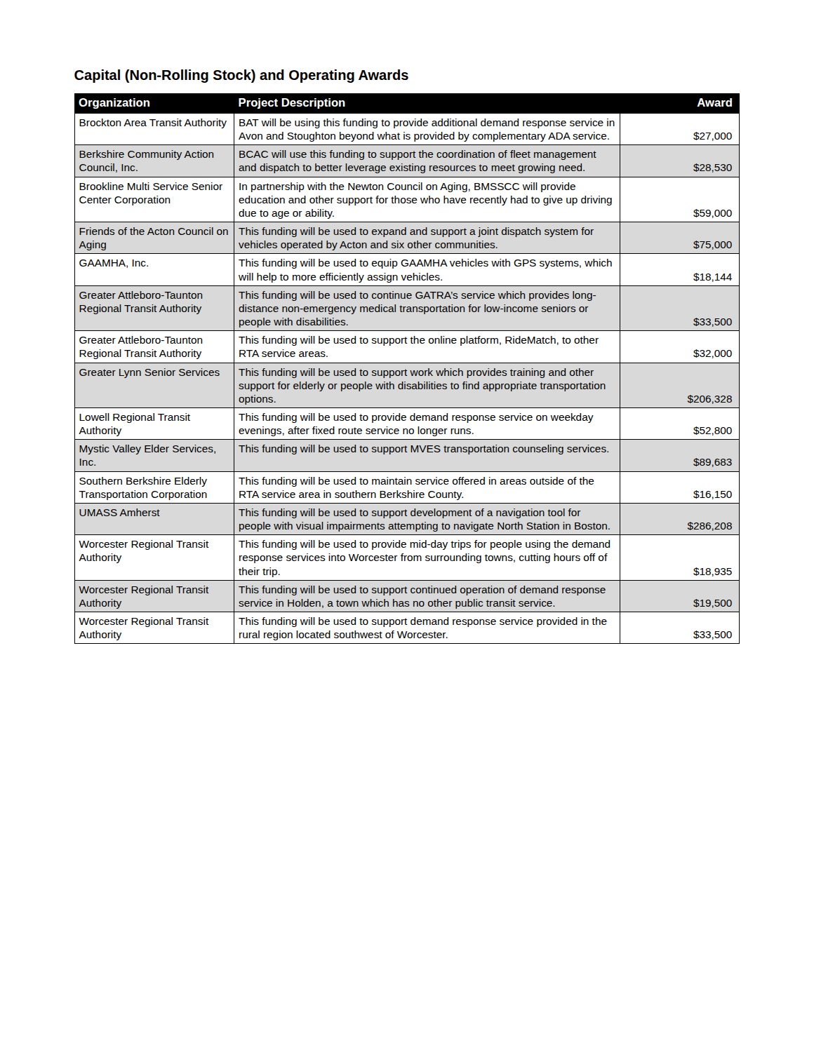Capital (Non-Rolling Stock) and Operating Awards
| Organization | Project Description | Award |
| --- | --- | --- |
| Brockton Area Transit Authority | BAT will be using this funding to provide additional demand response service in Avon and Stoughton beyond what is provided by complementary ADA service. | $27,000 |
| Berkshire Community Action Council, Inc. | BCAC will use this funding to support the coordination of fleet management and dispatch to better leverage existing resources to meet growing need. | $28,530 |
| Brookline Multi Service Senior Center Corporation | In partnership with the Newton Council on Aging, BMSSCC will provide education and other support for those who have recently had to give up driving due to age or ability. | $59,000 |
| Friends of the Acton Council on Aging | This funding will be used to expand and support a joint dispatch system for vehicles operated by Acton and six other communities. | $75,000 |
| GAAMHA, Inc. | This funding will be used to equip GAAMHA vehicles with GPS systems, which will help to more efficiently assign vehicles. | $18,144 |
| Greater Attleboro-Taunton Regional Transit Authority | This funding will be used to continue GATRA’s service which provides long-distance non-emergency medical transportation for low-income seniors or people with disabilities. | $33,500 |
| Greater Attleboro-Taunton Regional Transit Authority | This funding will be used to support the online platform, RideMatch, to other RTA service areas. | $32,000 |
| Greater Lynn Senior Services | This funding will be used to support work which provides training and other support for elderly or people with disabilities to find appropriate transportation options. | $206,328 |
| Lowell Regional Transit Authority | This funding will be used to provide demand response service on weekday evenings, after fixed route service no longer runs. | $52,800 |
| Mystic Valley Elder Services, Inc. | This funding will be used to support MVES transportation counseling services. | $89,683 |
| Southern Berkshire Elderly Transportation Corporation | This funding will be used to maintain service offered in areas outside of the RTA service area in southern Berkshire County. | $16,150 |
| UMASS Amherst | This funding will be used to support development of a navigation tool for people with visual impairments attempting to navigate North Station in Boston. | $286,208 |
| Worcester Regional Transit Authority | This funding will be used to provide mid-day trips for people using the demand response services into Worcester from surrounding towns, cutting hours off of their trip. | $18,935 |
| Worcester Regional Transit Authority | This funding will be used to support continued operation of demand response service in Holden, a town which has no other public transit service. | $19,500 |
| Worcester Regional Transit Authority | This funding will be used to support demand response service provided in the rural region located southwest of Worcester. | $33,500 |